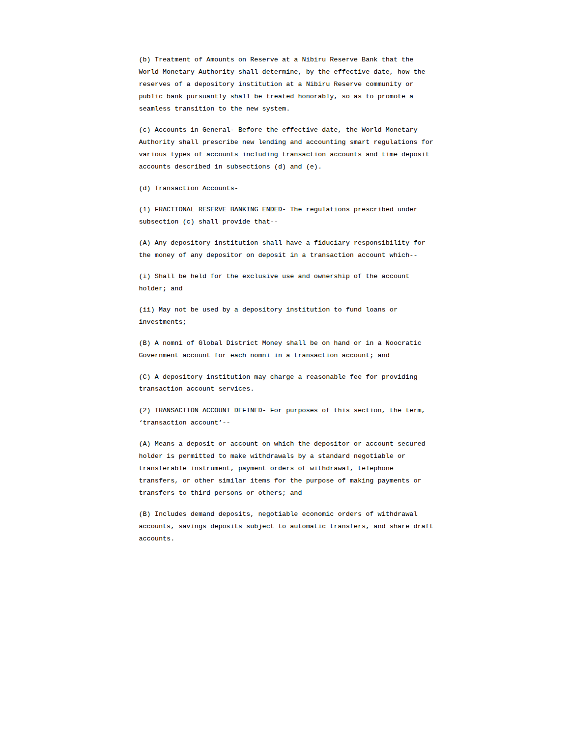(b) Treatment of Amounts on Reserve at a Nibiru Reserve Bank that the World Monetary Authority shall determine, by the effective date, how the reserves of a depository institution at a Nibiru Reserve community or public bank pursuantly shall be treated honorably, so as to promote a seamless transition to the new system.
(c) Accounts in General- Before the effective date, the World Monetary Authority shall prescribe new lending and accounting smart regulations for various types of accounts including transaction accounts and time deposit accounts described in subsections (d) and (e).
(d) Transaction Accounts-
(1) FRACTIONAL RESERVE BANKING ENDED- The regulations prescribed under subsection (c) shall provide that--
(A) Any depository institution shall have a fiduciary responsibility for the money of any depositor on deposit in a transaction account which--
(i) Shall be held for the exclusive use and ownership of the account holder; and
(ii) May not be used by a depository institution to fund loans or investments;
(B) A nomni of Global District Money shall be on hand or in a Noocratic Government account for each nomni in a transaction account; and
(C) A depository institution may charge a reasonable fee for providing transaction account services.
(2) TRANSACTION ACCOUNT DEFINED- For purposes of this section, the term, ‘transaction account’--
(A) Means a deposit or account on which the depositor or account secured holder is permitted to make withdrawals by a standard negotiable or transferable instrument, payment orders of withdrawal, telephone transfers, or other similar items for the purpose of making payments or transfers to third persons or others; and
(B) Includes demand deposits, negotiable economic orders of withdrawal accounts, savings deposits subject to automatic transfers, and share draft accounts.